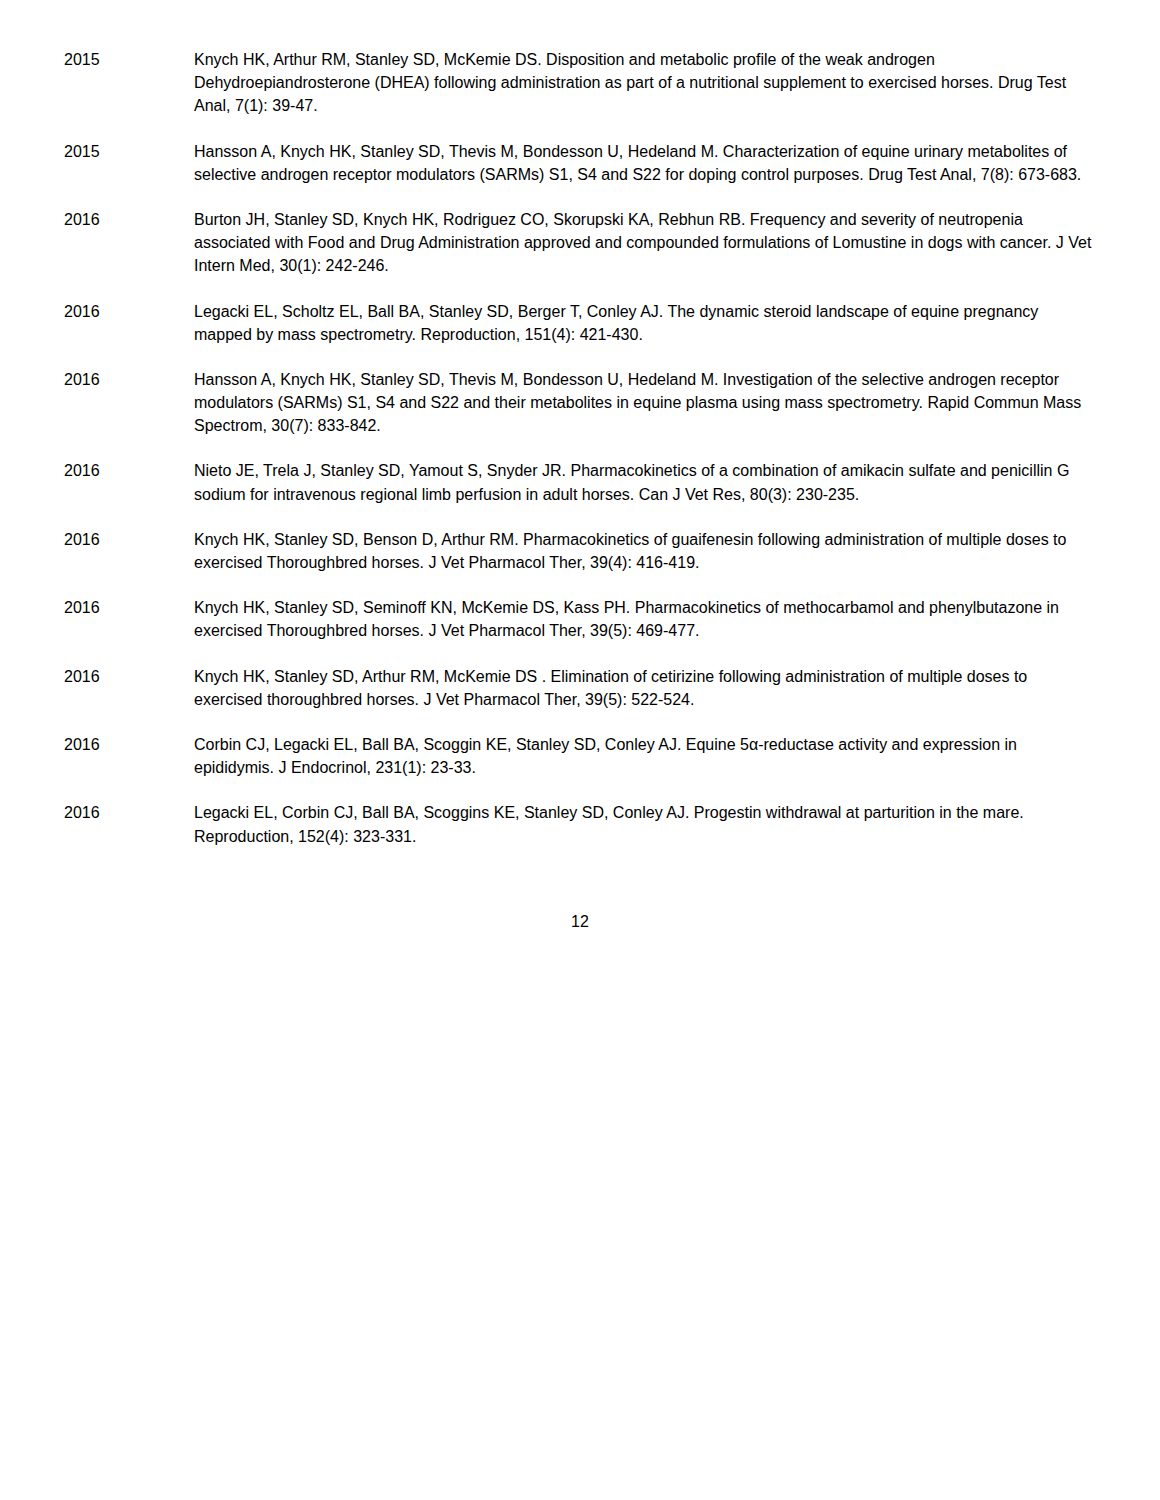| 2015 | Knych HK, Arthur RM, Stanley SD, McKemie DS. Disposition and metabolic profile of the weak androgen Dehydroepiandrosterone (DHEA) following administration as part of a nutritional supplement to exercised horses. Drug Test Anal, 7(1): 39-47. |
| 2015 | Hansson A, Knych HK, Stanley SD, Thevis M, Bondesson U, Hedeland M. Characterization of equine urinary metabolites of selective androgen receptor modulators (SARMs) S1, S4 and S22 for doping control purposes. Drug Test Anal, 7(8): 673-683. |
| 2016 | Burton JH, Stanley SD, Knych HK, Rodriguez CO, Skorupski KA, Rebhun RB. Frequency and severity of neutropenia associated with Food and Drug Administration approved and compounded formulations of Lomustine in dogs with cancer. J Vet Intern Med, 30(1): 242-246. |
| 2016 | Legacki EL, Scholtz EL, Ball BA, Stanley SD, Berger T, Conley AJ. The dynamic steroid landscape of equine pregnancy mapped by mass spectrometry. Reproduction, 151(4): 421-430. |
| 2016 | Hansson A, Knych HK, Stanley SD, Thevis M, Bondesson U, Hedeland M. Investigation of the selective androgen receptor modulators (SARMs) S1, S4 and S22 and their metabolites in equine plasma using mass spectrometry. Rapid Commun Mass Spectrom, 30(7): 833-842. |
| 2016 | Nieto JE, Trela J, Stanley SD, Yamout S, Snyder JR. Pharmacokinetics of a combination of amikacin sulfate and penicillin G sodium for intravenous regional limb perfusion in adult horses. Can J Vet Res, 80(3): 230-235. |
| 2016 | Knych HK, Stanley SD, Benson D, Arthur RM. Pharmacokinetics of guaifenesin following administration of multiple doses to exercised Thoroughbred horses. J Vet Pharmacol Ther, 39(4): 416-419. |
| 2016 | Knych HK, Stanley SD, Seminoff KN, McKemie DS, Kass PH. Pharmacokinetics of methocarbamol and phenylbutazone in exercised Thoroughbred horses. J Vet Pharmacol Ther, 39(5): 469-477. |
| 2016 | Knych HK, Stanley SD, Arthur RM, McKemie DS . Elimination of cetirizine following administration of multiple doses to exercised thoroughbred horses. J Vet Pharmacol Ther, 39(5): 522-524. |
| 2016 | Corbin CJ, Legacki EL, Ball BA, Scoggin KE, Stanley SD, Conley AJ. Equine 5α-reductase activity and expression in epididymis. J Endocrinol, 231(1): 23-33. |
| 2016 | Legacki EL, Corbin CJ, Ball BA, Scoggins KE, Stanley SD, Conley AJ. Progestin withdrawal at parturition in the mare. Reproduction, 152(4): 323-331. |
12